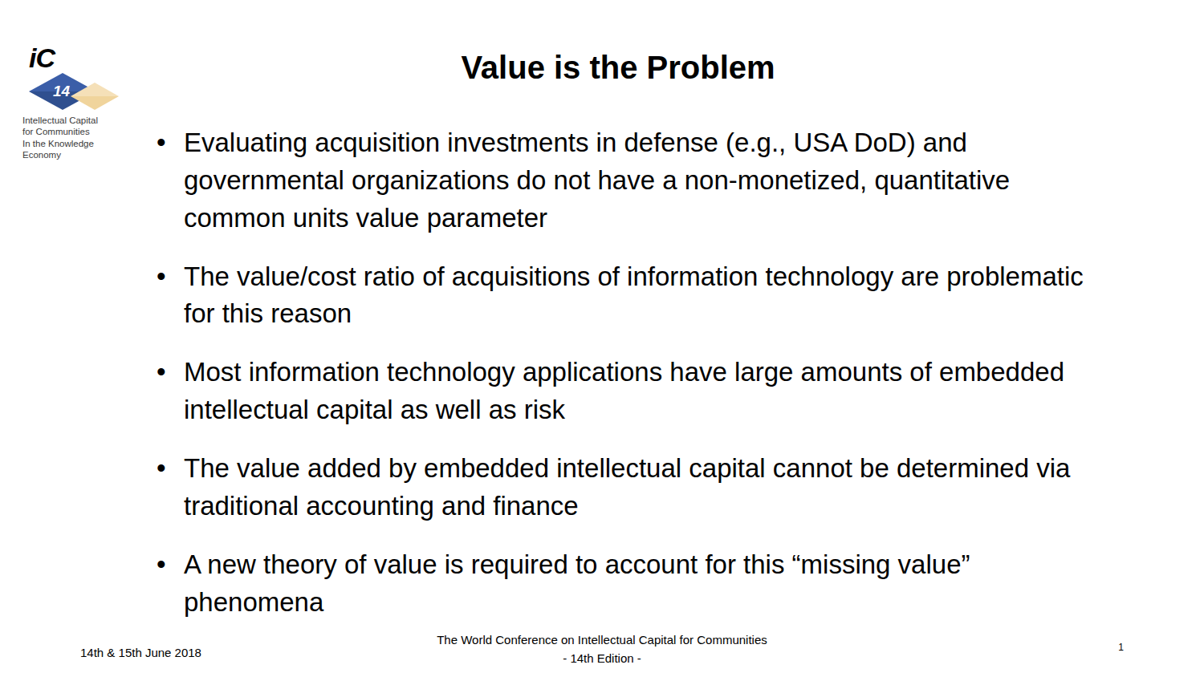iC
14
Intellectual Capital
for Communities
In the Knowledge
Economy
Value is the Problem
Evaluating acquisition investments in defense (e.g., USA DoD) and governmental organizations do not have a non-monetized, quantitative common units value parameter
The value/cost ratio of acquisitions of information technology are problematic for this reason
Most information technology applications have large amounts of embedded intellectual capital as well as risk
The value added by embedded intellectual capital cannot be determined via traditional accounting and finance
A new theory of value is required to account for this “missing value” phenomena
14th & 15th June 2018
The World Conference on Intellectual Capital for Communities
- 14th Edition -
1